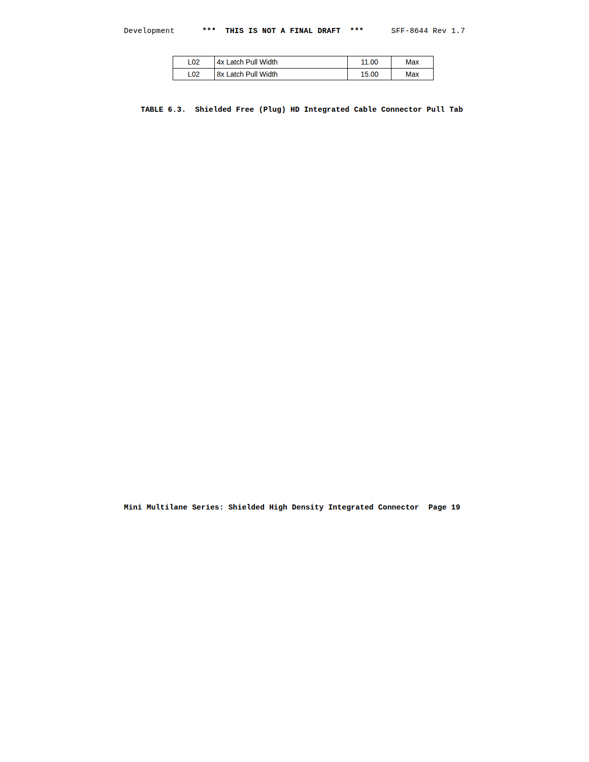Development *** THIS IS NOT A FINAL DRAFT *** SFF-8644 Rev 1.7
| L02 | 4x Latch Pull Width | 11.00 | Max |
| L02 | 8x Latch Pull Width | 15.00 | Max |
TABLE 6.3. Shielded Free (Plug) HD Integrated Cable Connector Pull Tab
Mini Multilane Series: Shielded High Density Integrated Connector Page 19